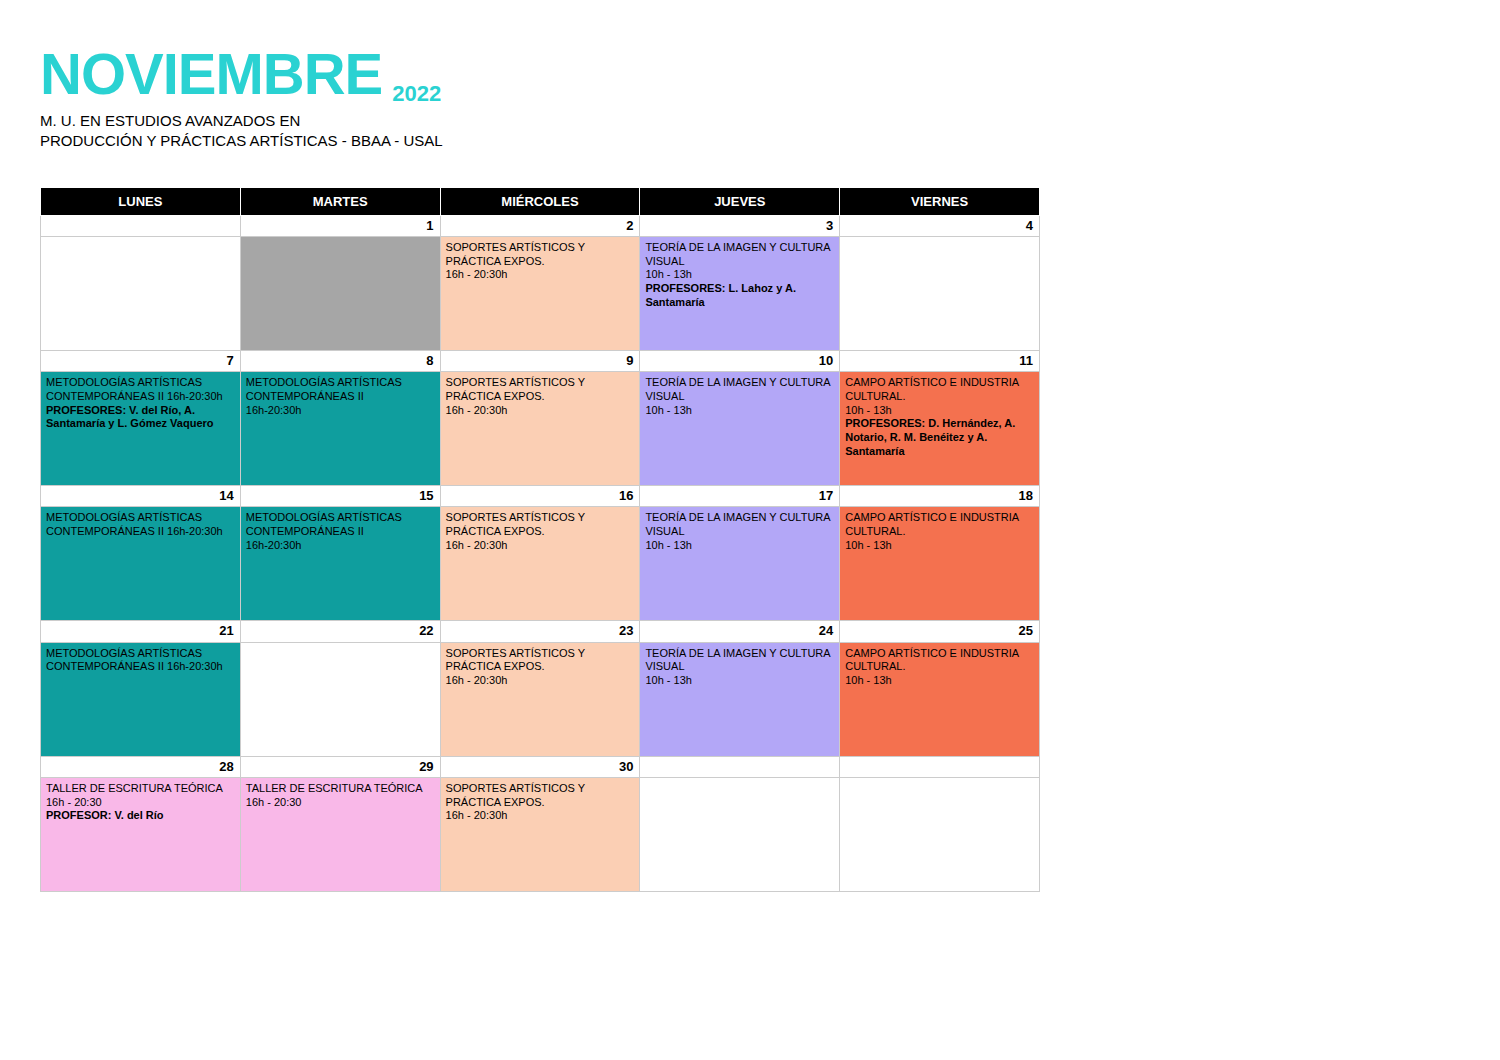NOVIEMBRE
2022
M. U. EN ESTUDIOS AVANZADOS EN
PRODUCCIÓN Y PRÁCTICAS ARTÍSTICAS - BBAA - USAL
| LUNES | MARTES | MIÉRCOLES | JUEVES | VIERNES |
| --- | --- | --- | --- | --- |
| | 1 | 2 | 3 | 4 |
| | | SOPORTES ARTÍSTICOS Y PRÁCTICA EXPOS. 16h - 20:30h | TEORÍA DE LA IMAGEN Y CULTURA VISUAL 10h - 13h PROFESORES: L. Lahoz y A. Santamaría | |
| 7 | 8 | 9 | 10 | 11 |
| METODOLOGÍAS ARTÍSTICAS CONTEMPORÁNEAS II 16h-20:30h PROFESORES: V. del Río, A. Santamaría y L. Gómez Vaquero | METODOLOGÍAS ARTÍSTICAS CONTEMPORÁNEAS II 16h-20:30h | SOPORTES ARTÍSTICOS Y PRÁCTICA EXPOS. 16h - 20:30h | TEORÍA DE LA IMAGEN Y CULTURA VISUAL 10h - 13h | CAMPO ARTÍSTICO E INDUSTRIA CULTURAL. 10h - 13h PROFESORES: D. Hernández, A. Notario, R. M. Benéitez y A. Santamaría |
| 14 | 15 | 16 | 17 | 18 |
| METODOLOGÍAS ARTÍSTICAS CONTEMPORÁNEAS II 16h-20:30h | METODOLOGÍAS ARTÍSTICAS CONTEMPORÁNEAS II 16h-20:30h | SOPORTES ARTÍSTICOS Y PRÁCTICA EXPOS. 16h - 20:30h | TEORÍA DE LA IMAGEN Y CULTURA VISUAL 10h - 13h | CAMPO ARTÍSTICO E INDUSTRIA CULTURAL. 10h - 13h |
| 21 | 22 | 23 | 24 | 25 |
| METODOLOGÍAS ARTÍSTICAS CONTEMPORÁNEAS II 16h-20:30h | | SOPORTES ARTÍSTICOS Y PRÁCTICA EXPOS. 16h - 20:30h | TEORÍA DE LA IMAGEN Y CULTURA VISUAL 10h - 13h | CAMPO ARTÍSTICO E INDUSTRIA CULTURAL. 10h - 13h |
| 28 | 29 | 30 | | |
| TALLER DE ESCRITURA TEÓRICA 16h - 20:30 PROFESOR: V. del Río | TALLER DE ESCRITURA TEÓRICA 16h - 20:30 | SOPORTES ARTÍSTICOS Y PRÁCTICA EXPOS. 16h - 20:30h | | |